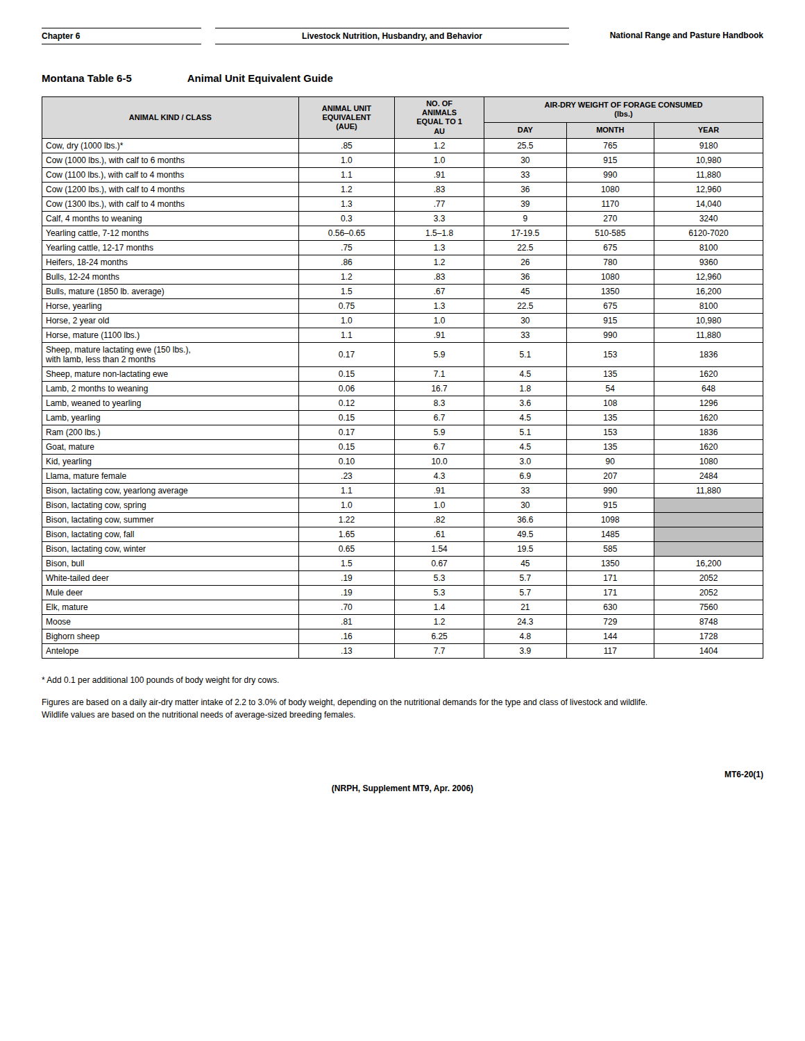Chapter 6
Livestock Nutrition, Husbandry, and Behavior
National Range and Pasture Handbook
Montana Table 6-5 Animal Unit Equivalent Guide
| ANIMAL KIND / CLASS | ANIMAL UNIT EQUIVALENT (AUE) | NO. OF ANIMALS EQUAL TO 1 AU | AIR-DRY WEIGHT OF FORAGE CONSUMED (lbs.) |
| --- | --- | --- | --- |
| DAY | MONTH | YEAR |
| Cow, dry (1000 lbs.)* | .85 | 1.2 | 25.5 | 765 | 9180 |
| Cow (1000 lbs.), with calf to 6 months | 1.0 | 1.0 | 30 | 915 | 10,980 |
| Cow (1100 lbs.), with calf to 4 months | 1.1 | .91 | 33 | 990 | 11,880 |
| Cow (1200 lbs.), with calf to 4 months | 1.2 | .83 | 36 | 1080 | 12,960 |
| Cow (1300 lbs.), with calf to 4 months | 1.3 | .77 | 39 | 1170 | 14,040 |
| Calf, 4 months to weaning | 0.3 | 3.3 | 9 | 270 | 3240 |
| Yearling cattle, 7-12 months | 0.56–0.65 | 1.5–1.8 | 17-19.5 | 510-585 | 6120-7020 |
| Yearling cattle, 12-17 months | .75 | 1.3 | 22.5 | 675 | 8100 |
| Heifers, 18-24 months | .86 | 1.2 | 26 | 780 | 9360 |
| Bulls, 12-24 months | 1.2 | .83 | 36 | 1080 | 12,960 |
| Bulls, mature (1850 lb. average) | 1.5 | .67 | 45 | 1350 | 16,200 |
| Horse, yearling | 0.75 | 1.3 | 22.5 | 675 | 8100 |
| Horse, 2 year old | 1.0 | 1.0 | 30 | 915 | 10,980 |
| Horse, mature (1100 lbs.) | 1.1 | .91 | 33 | 990 | 11,880 |
| Sheep, mature lactating ewe (150 lbs.), with lamb, less than 2 months | 0.17 | 5.9 | 5.1 | 153 | 1836 |
| Sheep, mature non-lactating ewe | 0.15 | 7.1 | 4.5 | 135 | 1620 |
| Lamb, 2 months to weaning | 0.06 | 16.7 | 1.8 | 54 | 648 |
| Lamb, weaned to yearling | 0.12 | 8.3 | 3.6 | 108 | 1296 |
| Lamb, yearling | 0.15 | 6.7 | 4.5 | 135 | 1620 |
| Ram (200 lbs.) | 0.17 | 5.9 | 5.1 | 153 | 1836 |
| Goat, mature | 0.15 | 6.7 | 4.5 | 135 | 1620 |
| Kid, yearling | 0.10 | 10.0 | 3.0 | 90 | 1080 |
| Llama, mature female | .23 | 4.3 | 6.9 | 207 | 2484 |
| Bison, lactating cow, yearlong average | 1.1 | .91 | 33 | 990 | 11,880 |
| Bison, lactating cow, spring | 1.0 | 1.0 | 30 | 915 | |
| Bison, lactating cow, summer | 1.22 | .82 | 36.6 | 1098 | |
| Bison, lactating cow, fall | 1.65 | .61 | 49.5 | 1485 | |
| Bison, lactating cow, winter | 0.65 | 1.54 | 19.5 | 585 | |
| Bison, bull | 1.5 | 0.67 | 45 | 1350 | 16,200 |
| White-tailed deer | .19 | 5.3 | 5.7 | 171 | 2052 |
| Mule deer | .19 | 5.3 | 5.7 | 171 | 2052 |
| Elk, mature | .70 | 1.4 | 21 | 630 | 7560 |
| Moose | .81 | 1.2 | 24.3 | 729 | 8748 |
| Bighorn sheep | .16 | 6.25 | 4.8 | 144 | 1728 |
| Antelope | .13 | 7.7 | 3.9 | 117 | 1404 |
* Add 0.1 per additional 100 pounds of body weight for dry cows.
Figures are based on a daily air-dry matter intake of 2.2 to 3.0% of body weight, depending on the nutritional demands for the type and class of livestock and wildlife.
Wildlife values are based on the nutritional needs of average-sized breeding females.
MT6-20(1)
(NRPH, Supplement MT9, Apr. 2006)